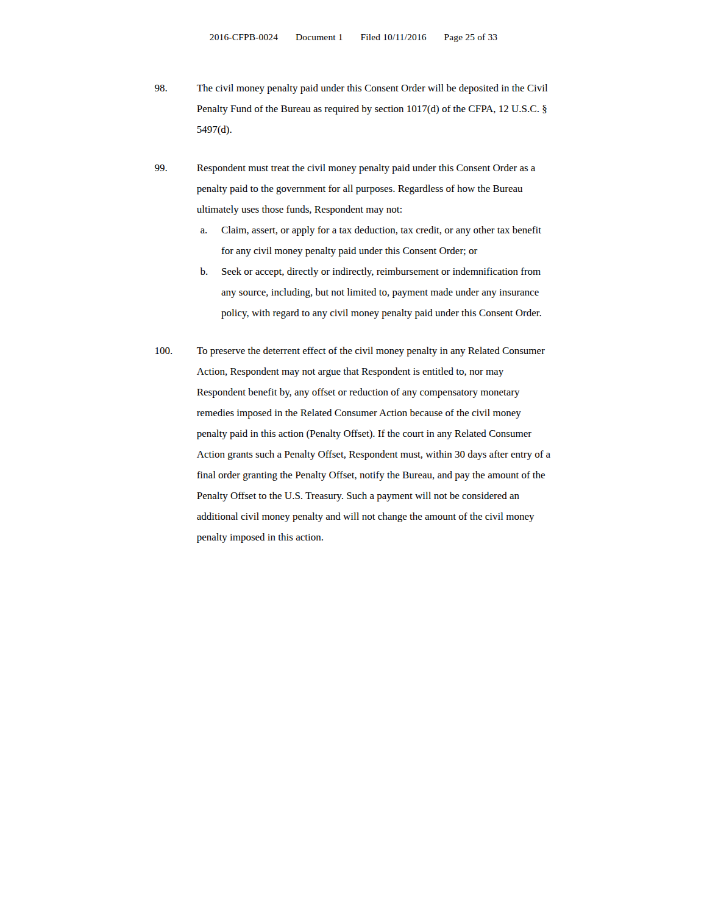2016-CFPB-0024 Document 1 Filed 10/11/2016 Page 25 of 33
98. The civil money penalty paid under this Consent Order will be deposited in the Civil Penalty Fund of the Bureau as required by section 1017(d) of the CFPA, 12 U.S.C. § 5497(d).
99. Respondent must treat the civil money penalty paid under this Consent Order as a penalty paid to the government for all purposes. Regardless of how the Bureau ultimately uses those funds, Respondent may not:
a. Claim, assert, or apply for a tax deduction, tax credit, or any other tax benefit for any civil money penalty paid under this Consent Order; or
b. Seek or accept, directly or indirectly, reimbursement or indemnification from any source, including, but not limited to, payment made under any insurance policy, with regard to any civil money penalty paid under this Consent Order.
100. To preserve the deterrent effect of the civil money penalty in any Related Consumer Action, Respondent may not argue that Respondent is entitled to, nor may Respondent benefit by, any offset or reduction of any compensatory monetary remedies imposed in the Related Consumer Action because of the civil money penalty paid in this action (Penalty Offset). If the court in any Related Consumer Action grants such a Penalty Offset, Respondent must, within 30 days after entry of a final order granting the Penalty Offset, notify the Bureau, and pay the amount of the Penalty Offset to the U.S. Treasury. Such a payment will not be considered an additional civil money penalty and will not change the amount of the civil money penalty imposed in this action.